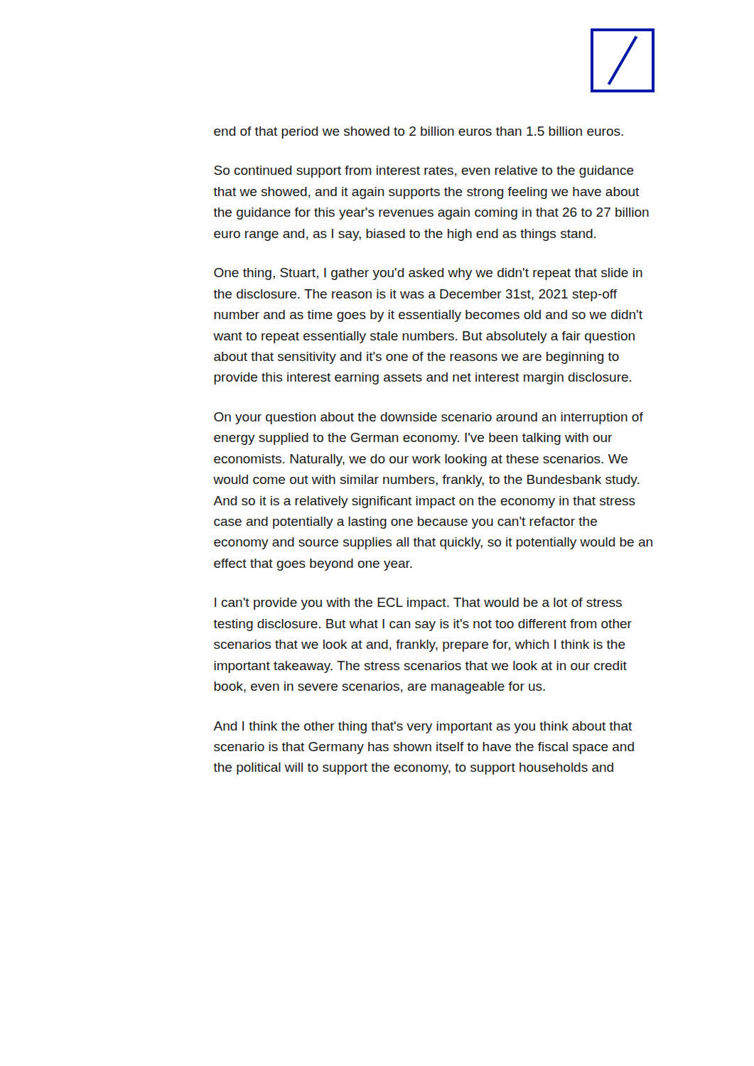end of that period we showed to 2 billion euros than 1.5 billion euros.
So continued support from interest rates, even relative to the guidance that we showed, and it again supports the strong feeling we have about the guidance for this year's revenues again coming in that 26 to 27 billion euro range and, as I say, biased to the high end as things stand.
One thing, Stuart, I gather you'd asked why we didn't repeat that slide in the disclosure. The reason is it was a December 31st, 2021 step-off number and as time goes by it essentially becomes old and so we didn't want to repeat essentially stale numbers. But absolutely a fair question about that sensitivity and it's one of the reasons we are beginning to provide this interest earning assets and net interest margin disclosure.
On your question about the downside scenario around an interruption of energy supplied to the German economy. I've been talking with our economists. Naturally, we do our work looking at these scenarios. We would come out with similar numbers, frankly, to the Bundesbank study. And so it is a relatively significant impact on the economy in that stress case and potentially a lasting one because you can't refactor the economy and source supplies all that quickly, so it potentially would be an effect that goes beyond one year.
I can't provide you with the ECL impact. That would be a lot of stress testing disclosure. But what I can say is it's not too different from other scenarios that we look at and, frankly, prepare for, which I think is the important takeaway. The stress scenarios that we look at in our credit book, even in severe scenarios, are manageable for us.
And I think the other thing that's very important as you think about that scenario is that Germany has shown itself to have the fiscal space and the political will to support the economy, to support households and